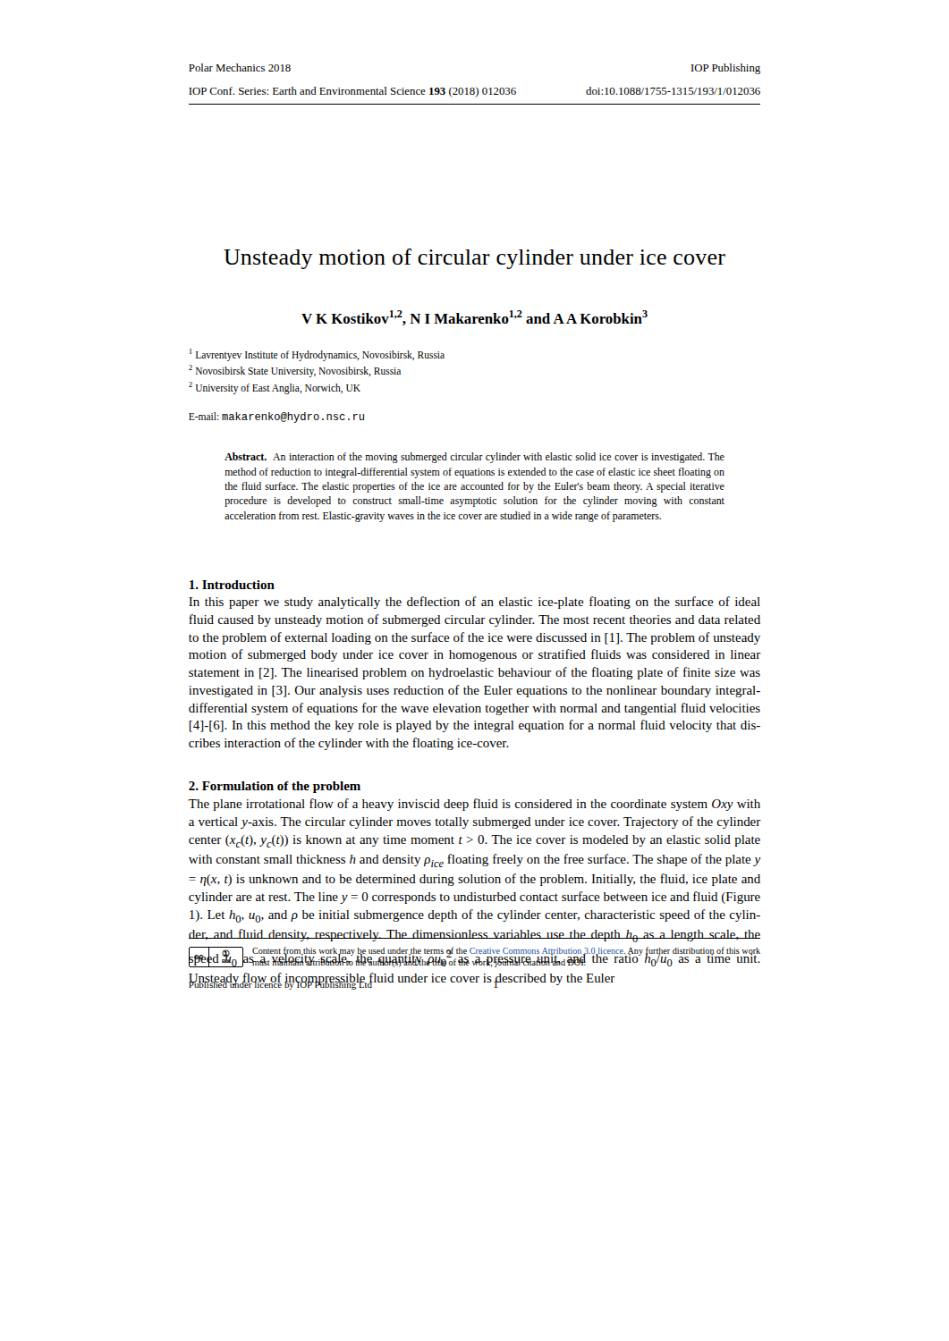Polar Mechanics 2018 IOP Publishing
IOP Conf. Series: Earth and Environmental Science 193 (2018) 012036 doi:10.1088/1755-1315/193/1/012036
Unsteady motion of circular cylinder under ice cover
V K Kostikov1,2, N I Makarenko1,2 and A A Korobkin3
1 Lavrentyev Institute of Hydrodynamics, Novosibirsk, Russia
2 Novosibirsk State University, Novosibirsk, Russia
2 University of East Anglia, Norwich, UK
E-mail: makarenko@hydro.nsc.ru
Abstract. An interaction of the moving submerged circular cylinder with elastic solid ice cover is investigated. The method of reduction to integral-differential system of equations is extended to the case of elastic ice sheet floating on the fluid surface. The elastic properties of the ice are accounted for by the Euler's beam theory. A special iterative procedure is developed to construct small-time asymptotic solution for the cylinder moving with constant acceleration from rest. Elastic-gravity waves in the ice cover are studied in a wide range of parameters.
1. Introduction
In this paper we study analytically the deflection of an elastic ice-plate floating on the surface of ideal fluid caused by unsteady motion of submerged circular cylinder. The most recent theories and data related to the problem of external loading on the surface of the ice were discussed in [1]. The problem of unsteady motion of submerged body under ice cover in homogenous or stratified fluids was considered in linear statement in [2]. The linearised problem on hydroelastic behaviour of the floating plate of finite size was investigated in [3]. Our analysis uses reduction of the Euler equations to the nonlinear boundary integral-differential system of equations for the wave elevation together with normal and tangential fluid velocities [4]-[6]. In this method the key role is played by the integral equation for a normal fluid velocity that discribes interaction of the cylinder with the floating ice-cover.
2. Formulation of the problem
The plane irrotational flow of a heavy inviscid deep fluid is considered in the coordinate system Oxy with a vertical y-axis. The circular cylinder moves totally submerged under ice cover. Trajectory of the cylinder center (xc(t), yc(t)) is known at any time moment t > 0. The ice cover is modeled by an elastic solid plate with constant small thickness h and density ρice floating freely on the free surface. The shape of the plate y = η(x, t) is unknown and to be determined during solution of the problem. Initially, the fluid, ice plate and cylinder are at rest. The line y = 0 corresponds to undisturbed contact surface between ice and fluid (Figure 1). Let h0, u0, and ρ be initial submergence depth of the cylinder center, characteristic speed of the cylinder, and fluid density, respectively. The dimensionless variables use the depth h0 as a length scale, the speed u0 as a velocity scale, the quantity ρu02 as a pressure unit, and the ratio h0/u0 as a time unit. Unsteady flow of incompressible fluid under ice cover is described by the Euler
cc
① BY
Content from this work may be used under the terms of the Creative Commons Attribution 3.0 licence. Any further distribution of this work must maintain attribution to the author(s) and the title of the work, journal citation and DOI.
Published under licence by IOP Publishing Ltd 1